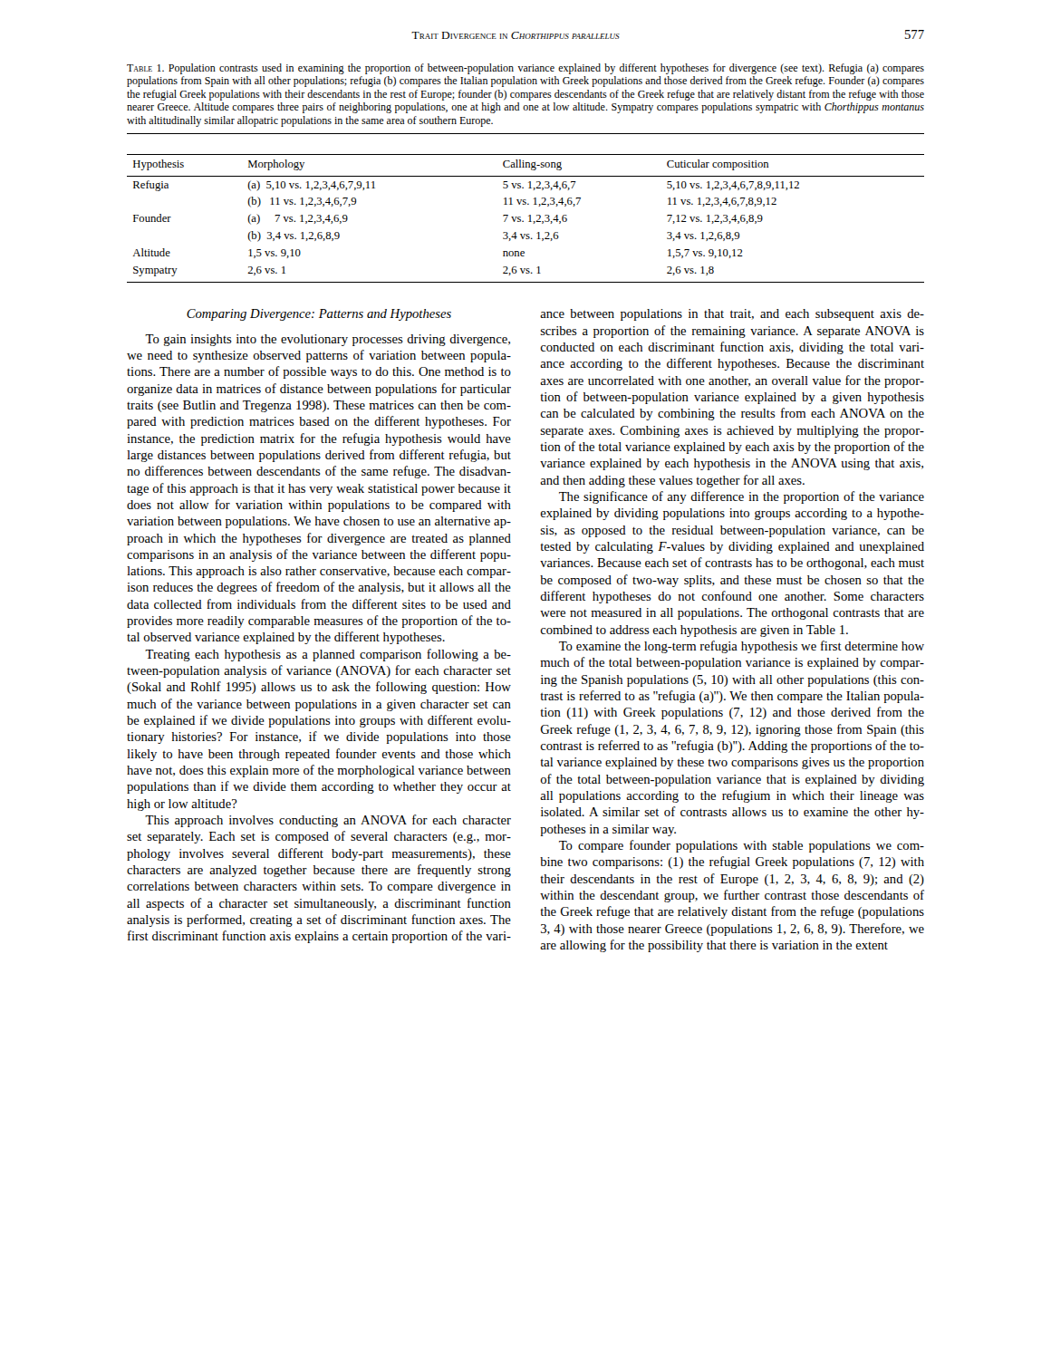Trait Divergence in Chorthippus parallelus 577
Table 1. Population contrasts used in examining the proportion of between-population variance explained by different hypotheses for divergence (see text). Refugia (a) compares populations from Spain with all other populations; refugia (b) compares the Italian population with Greek populations and those derived from the Greek refuge. Founder (a) compares the refugial Greek populations with their descendants in the rest of Europe; founder (b) compares descendants of the Greek refuge that are relatively distant from the refuge with those nearer Greece. Altitude compares three pairs of neighboring populations, one at high and one at low altitude. Sympatry compares populations sympatric with Chorthippus montanus with altitudinally similar allopatric populations in the same area of southern Europe.
| Hypothesis | Morphology | Calling-song | Cuticular composition |
| --- | --- | --- | --- |
| Refugia | (a) 5,10 vs. 1,2,3,4,6,7,9,11 | 5 vs. 1,2,3,4,6,7 | 5,10 vs. 1,2,3,4,6,7,8,9,11,12 |
| | (b) 11 vs. 1,2,3,4,6,7,9 | 11 vs. 1,2,3,4,6,7 | 11 vs. 1,2,3,4,6,7,8,9,12 |
| Founder | (a) 7 vs. 1,2,3,4,6,9 | 7 vs. 1,2,3,4,6 | 7,12 vs. 1,2,3,4,6,8,9 |
| | (b) 3,4 vs. 1,2,6,8,9 | 3,4 vs. 1,2,6 | 3,4 vs. 1,2,6,8,9 |
| Altitude | 1,5 vs. 9,10 | none | 1,5,7 vs. 9,10,12 |
| Sympatry | 2,6 vs. 1 | 2,6 vs. 1 | 2,6 vs. 1,8 |
Comparing Divergence: Patterns and Hypotheses
To gain insights into the evolutionary processes driving divergence, we need to synthesize observed patterns of variation between populations. There are a number of possible ways to do this. One method is to organize data in matrices of distance between populations for particular traits (see Butlin and Tregenza 1998). These matrices can then be compared with prediction matrices based on the different hypotheses. For instance, the prediction matrix for the refugia hypothesis would have large distances between populations derived from different refugia, but no differences between descendants of the same refuge. The disadvantage of this approach is that it has very weak statistical power because it does not allow for variation within populations to be compared with variation between populations. We have chosen to use an alternative approach in which the hypotheses for divergence are treated as planned comparisons in an analysis of the variance between the different populations. This approach is also rather conservative, because each comparison reduces the degrees of freedom of the analysis, but it allows all the data collected from individuals from the different sites to be used and provides more readily comparable measures of the proportion of the total observed variance explained by the different hypotheses.
Treating each hypothesis as a planned comparison following a between-population analysis of variance (ANOVA) for each character set (Sokal and Rohlf 1995) allows us to ask the following question: How much of the variance between populations in a given character set can be explained if we divide populations into groups with different evolutionary histories? For instance, if we divide populations into those likely to have been through repeated founder events and those which have not, does this explain more of the morphological variance between populations than if we divide them according to whether they occur at high or low altitude?
This approach involves conducting an ANOVA for each character set separately. Each set is composed of several characters (e.g., morphology involves several different body-part measurements), these characters are analyzed together because there are frequently strong correlations between characters within sets. To compare divergence in all aspects of a character set simultaneously, a discriminant function analysis is performed, creating a set of discriminant function axes. The first discriminant function axis explains a certain proportion of the variance between populations in that trait, and each subsequent axis describes a proportion of the remaining variance. A separate ANOVA is conducted on each discriminant function axis, dividing the total variance according to the different hypotheses. Because the discriminant axes are uncorrelated with one another, an overall value for the proportion of between-population variance explained by a given hypothesis can be calculated by combining the results from each ANOVA on the separate axes. Combining axes is achieved by multiplying the proportion of the total variance explained by each axis by the proportion of the variance explained by each hypothesis in the ANOVA using that axis, and then adding these values together for all axes.
The significance of any difference in the proportion of the variance explained by dividing populations into groups according to a hypothesis, as opposed to the residual between-population variance, can be tested by calculating F-values by dividing explained and unexplained variances. Because each set of contrasts has to be orthogonal, each must be composed of two-way splits, and these must be chosen so that the different hypotheses do not confound one another. Some characters were not measured in all populations. The orthogonal contrasts that are combined to address each hypothesis are given in Table 1.
To examine the long-term refugia hypothesis we first determine how much of the total between-population variance is explained by comparing the Spanish populations (5, 10) with all other populations (this contrast is referred to as ''refugia (a)''). We then compare the Italian population (11) with Greek populations (7, 12) and those derived from the Greek refuge (1, 2, 3, 4, 6, 7, 8, 9, 12), ignoring those from Spain (this contrast is referred to as ''refugia (b)''). Adding the proportions of the total variance explained by these two comparisons gives us the proportion of the total between-population variance that is explained by dividing all populations according to the refugium in which their lineage was isolated. A similar set of contrasts allows us to examine the other hypotheses in a similar way.
To compare founder populations with stable populations we combine two comparisons: (1) the refugial Greek populations (7, 12) with their descendants in the rest of Europe (1, 2, 3, 4, 6, 8, 9); and (2) within the descendant group, we further contrast those descendants of the Greek refuge that are relatively distant from the refuge (populations 3, 4) with those nearer Greece (populations 1, 2, 6, 8, 9). Therefore, we are allowing for the possibility that there is variation in the extent